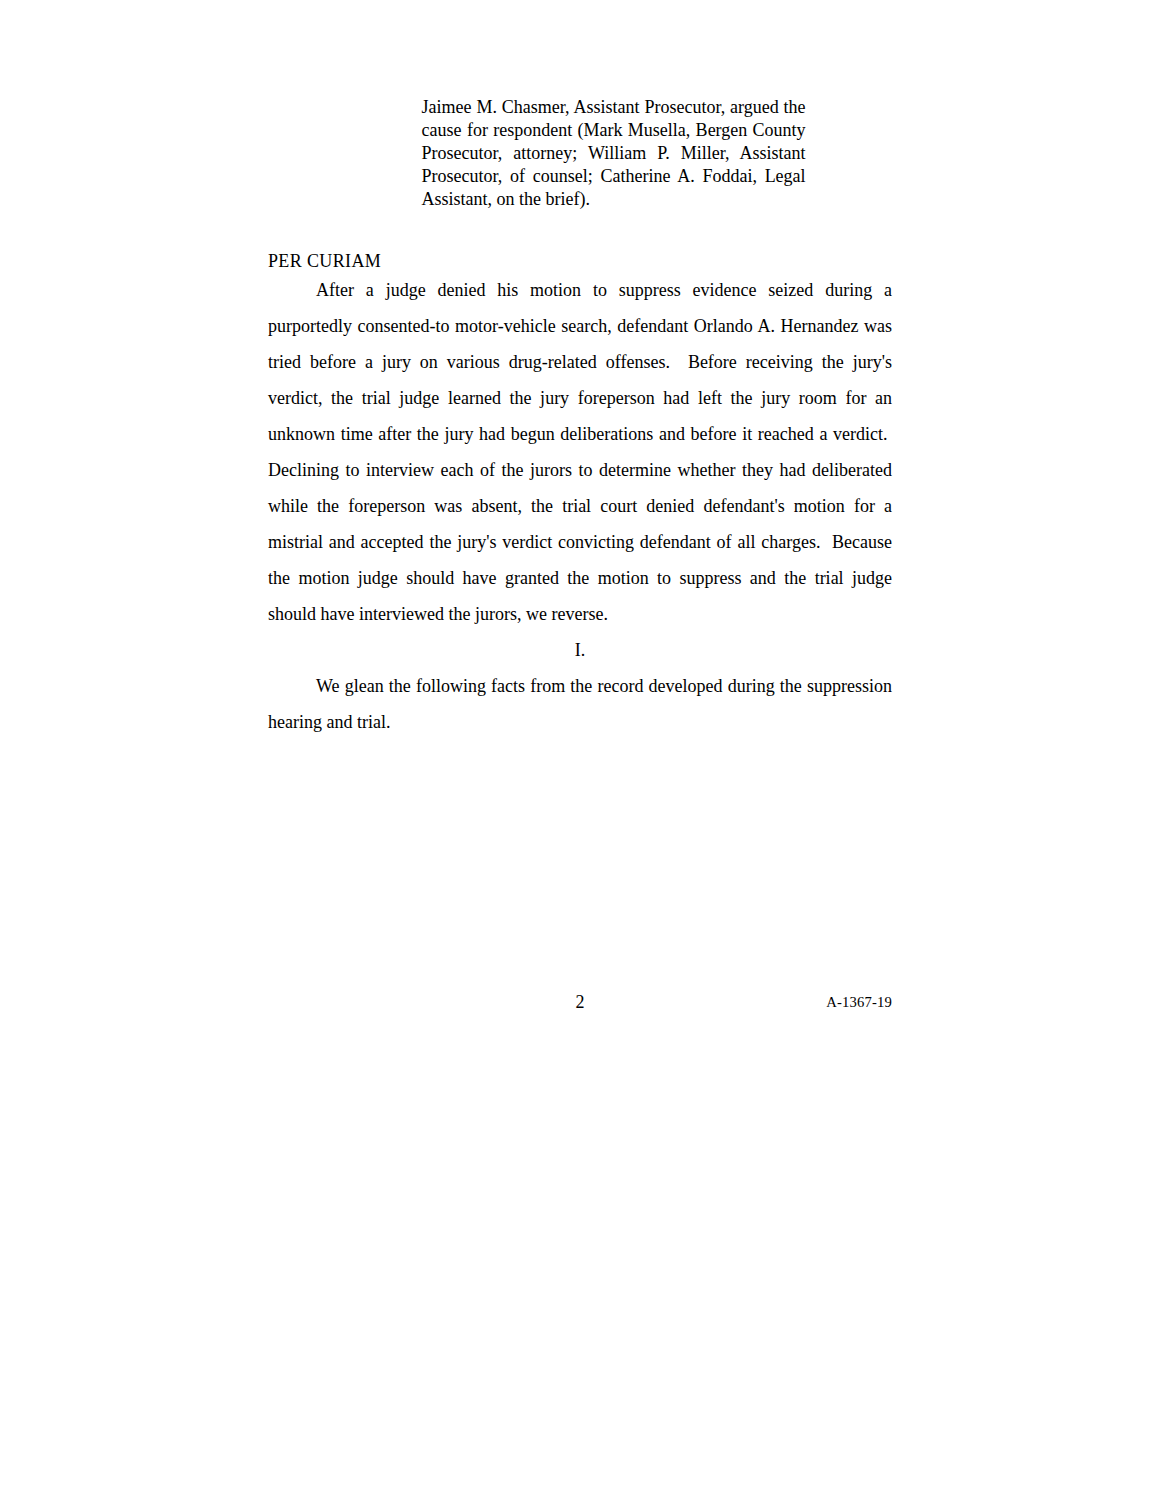Jaimee M. Chasmer, Assistant Prosecutor, argued the cause for respondent (Mark Musella, Bergen County Prosecutor, attorney; William P. Miller, Assistant Prosecutor, of counsel; Catherine A. Foddai, Legal Assistant, on the brief).
PER CURIAM
After a judge denied his motion to suppress evidence seized during a purportedly consented-to motor-vehicle search, defendant Orlando A. Hernandez was tried before a jury on various drug-related offenses. Before receiving the jury's verdict, the trial judge learned the jury foreperson had left the jury room for an unknown time after the jury had begun deliberations and before it reached a verdict. Declining to interview each of the jurors to determine whether they had deliberated while the foreperson was absent, the trial court denied defendant's motion for a mistrial and accepted the jury's verdict convicting defendant of all charges. Because the motion judge should have granted the motion to suppress and the trial judge should have interviewed the jurors, we reverse.
I.
We glean the following facts from the record developed during the suppression hearing and trial.
2
A-1367-19